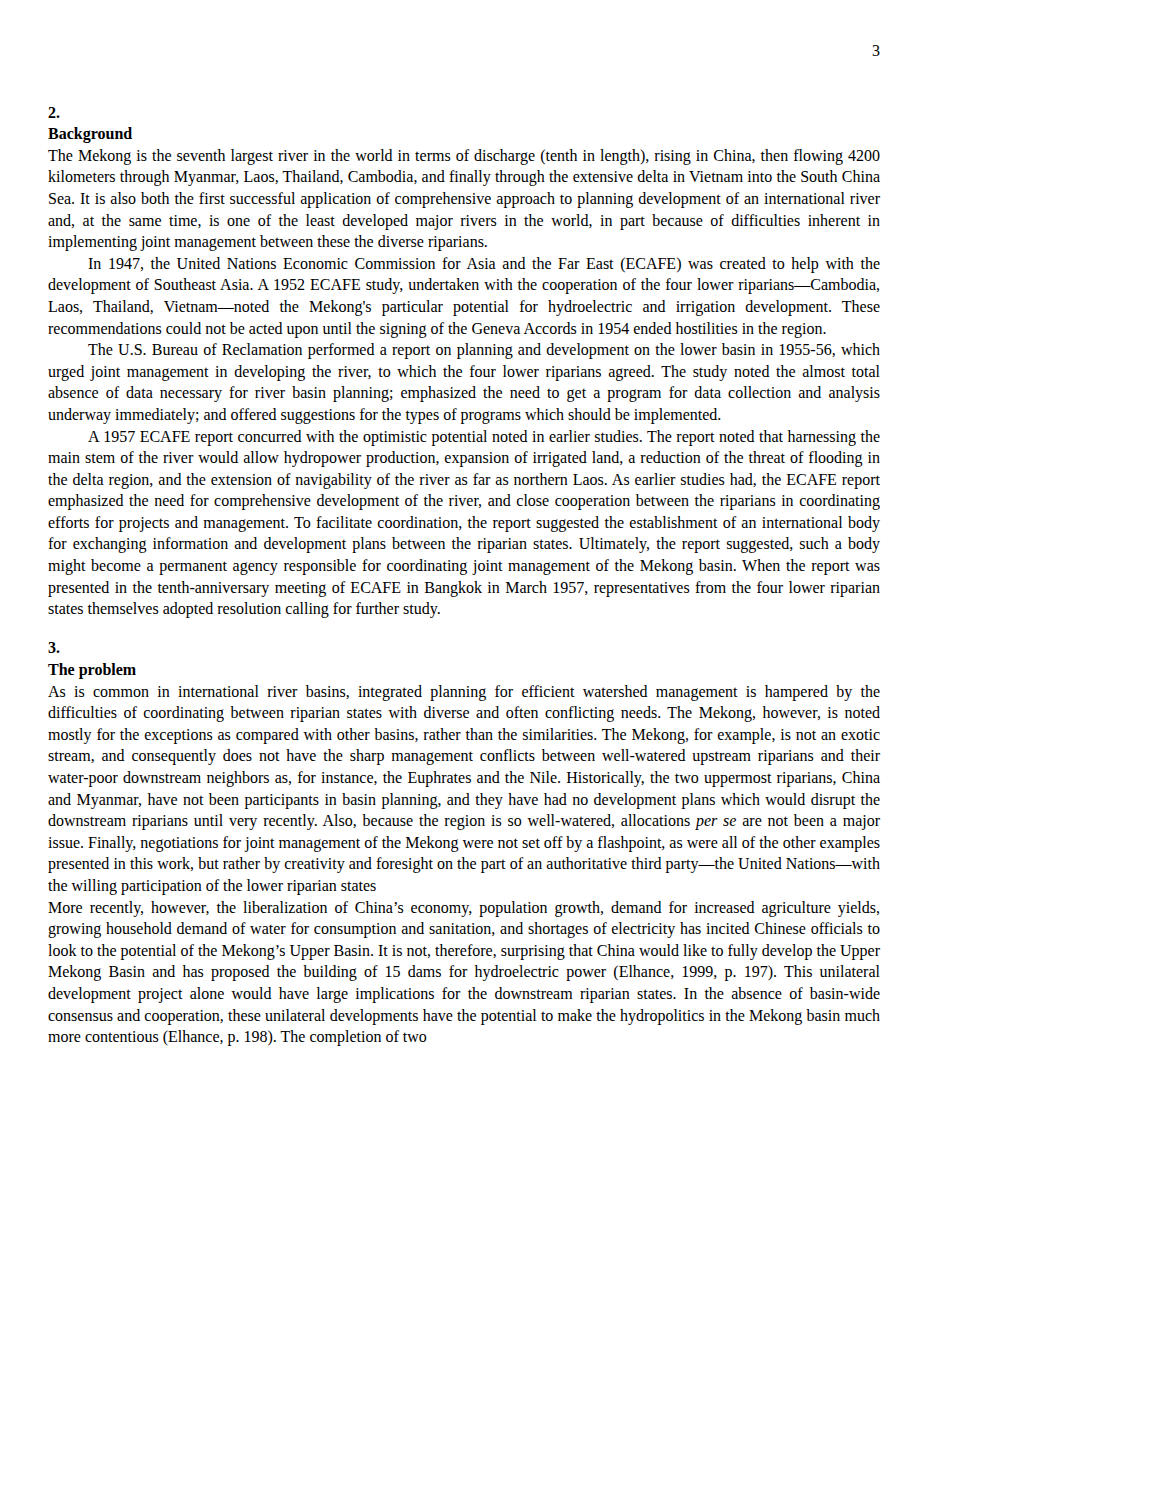3
2.
Background
The Mekong is the seventh largest river in the world in terms of discharge (tenth in length), rising in China, then flowing 4200 kilometers through Myanmar, Laos, Thailand, Cambodia, and finally through the extensive delta in Vietnam into the South China Sea. It is also both the first successful application of comprehensive approach to planning development of an international river and, at the same time, is one of the least developed major rivers in the world, in part because of difficulties inherent in implementing joint management between these the diverse riparians.
In 1947, the United Nations Economic Commission for Asia and the Far East (ECAFE) was created to help with the development of Southeast Asia. A 1952 ECAFE study, undertaken with the cooperation of the four lower riparians—Cambodia, Laos, Thailand, Vietnam—noted the Mekong's particular potential for hydroelectric and irrigation development. These recommendations could not be acted upon until the signing of the Geneva Accords in 1954 ended hostilities in the region.
The U.S. Bureau of Reclamation performed a report on planning and development on the lower basin in 1955-56, which urged joint management in developing the river, to which the four lower riparians agreed. The study noted the almost total absence of data necessary for river basin planning; emphasized the need to get a program for data collection and analysis underway immediately; and offered suggestions for the types of programs which should be implemented.
A 1957 ECAFE report concurred with the optimistic potential noted in earlier studies. The report noted that harnessing the main stem of the river would allow hydropower production, expansion of irrigated land, a reduction of the threat of flooding in the delta region, and the extension of navigability of the river as far as northern Laos. As earlier studies had, the ECAFE report emphasized the need for comprehensive development of the river, and close cooperation between the riparians in coordinating efforts for projects and management. To facilitate coordination, the report suggested the establishment of an international body for exchanging information and development plans between the riparian states. Ultimately, the report suggested, such a body might become a permanent agency responsible for coordinating joint management of the Mekong basin. When the report was presented in the tenth-anniversary meeting of ECAFE in Bangkok in March 1957, representatives from the four lower riparian states themselves adopted resolution calling for further study.
3.
The problem
As is common in international river basins, integrated planning for efficient watershed management is hampered by the difficulties of coordinating between riparian states with diverse and often conflicting needs. The Mekong, however, is noted mostly for the exceptions as compared with other basins, rather than the similarities. The Mekong, for example, is not an exotic stream, and consequently does not have the sharp management conflicts between well-watered upstream riparians and their water-poor downstream neighbors as, for instance, the Euphrates and the Nile. Historically, the two uppermost riparians, China and Myanmar, have not been participants in basin planning, and they have had no development plans which would disrupt the downstream riparians until very recently. Also, because the region is so well-watered, allocations per se are not been a major issue. Finally, negotiations for joint management of the Mekong were not set off by a flashpoint, as were all of the other examples presented in this work, but rather by creativity and foresight on the part of an authoritative third party—the United Nations—with the willing participation of the lower riparian states
More recently, however, the liberalization of China’s economy, population growth, demand for increased agriculture yields, growing household demand of water for consumption and sanitation, and shortages of electricity has incited Chinese officials to look to the potential of the Mekong’s Upper Basin. It is not, therefore, surprising that China would like to fully develop the Upper Mekong Basin and has proposed the building of 15 dams for hydroelectric power (Elhance, 1999, p. 197). This unilateral development project alone would have large implications for the downstream riparian states. In the absence of basin-wide consensus and cooperation, these unilateral developments have the potential to make the hydropolitics in the Mekong basin much more contentious (Elhance, p. 198). The completion of two